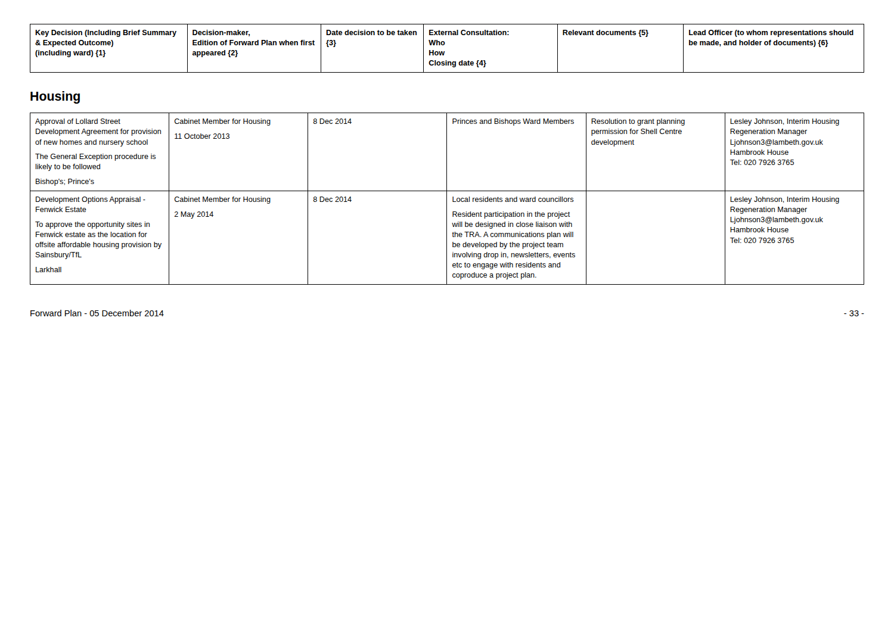| Key Decision (Including Brief Summary & Expected Outcome) (including ward) {1} | Decision-maker, Edition of Forward Plan when first appeared {2} | Date decision to be taken {3} | External Consultation: Who How Closing date {4} | Relevant documents {5} | Lead Officer (to whom representations should be made, and holder of documents) {6} |
| --- | --- | --- | --- | --- | --- |
Housing
| Approval of Lollard Street Development Agreement for provision of new homes and nursery school The General Exception procedure is likely to be followed Bishop's; Prince's | Cabinet Member for Housing 11 October 2013 | 8 Dec 2014 | Princes and Bishops Ward Members | Resolution to grant planning permission for Shell Centre development | Lesley Johnson, Interim Housing Regeneration Manager Ljohnson3@lambeth.gov.uk Hambrook House Tel: 020 7926 3765 |
| Development Options Appraisal - Fenwick Estate To approve the opportunity sites in Fenwick estate as the location for offsite affordable housing provision by Sainsbury/TfL Larkhall | Cabinet Member for Housing 2 May 2014 | 8 Dec 2014 | Local residents and ward councillors Resident participation in the project will be designed in close liaison with the TRA. A communications plan will be developed by the project team involving drop in, newsletters, events etc to engage with residents and coproduce a project plan. | | Lesley Johnson, Interim Housing Regeneration Manager Ljohnson3@lambeth.gov.uk Hambrook House Tel: 020 7926 3765 |
Forward Plan - 05 December 2014 - 33 -